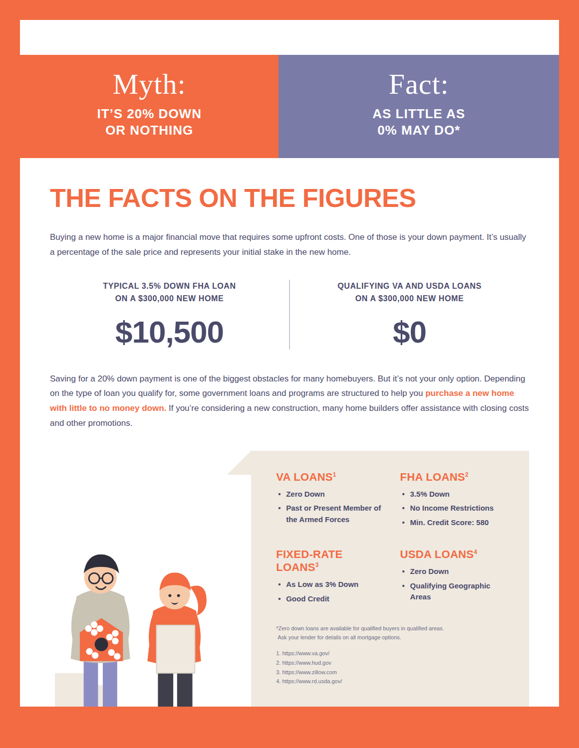Myth:
It’s 20% Down
or Nothing
Fact:
As Little As
0% May Do*
The Facts on the Figures
Buying a new home is a major financial move that requires some upfront costs. One of those is your down payment. It’s usually a percentage of the sale price and represents your initial stake in the new home.
Typical 3.5% Down FHA Loan
on a $300,000 New Home
$10,500
Qualifying VA and USDA Loans
on a $300,000 New Home
$0
Saving for a 20% down payment is one of the biggest obstacles for many homebuyers. But it’s not your only option. Depending on the type of loan you qualify for, some government loans and programs are structured to help you purchase a new home with little to no money down. If you’re considering a new construction, many home builders offer assistance with closing costs and other promotions.
VA Loans1
Zero Down
Past or Present Member of the Armed Forces
FHA Loans2
3.5% Down
No Income Restrictions
Min. Credit Score: 580
Fixed-Rate Loans3
As Low as 3% Down
Good Credit
USDA Loans4
Zero Down
Qualifying Geographic Areas
*Zero down loans are available for qualified buyers in qualified areas.
Ask your lender for details on all mortgage options.
1. https://www.va.gov/
2. https://www.hud.gov
3. https://www.zillow.com
4. https://www.rd.usda.gov/